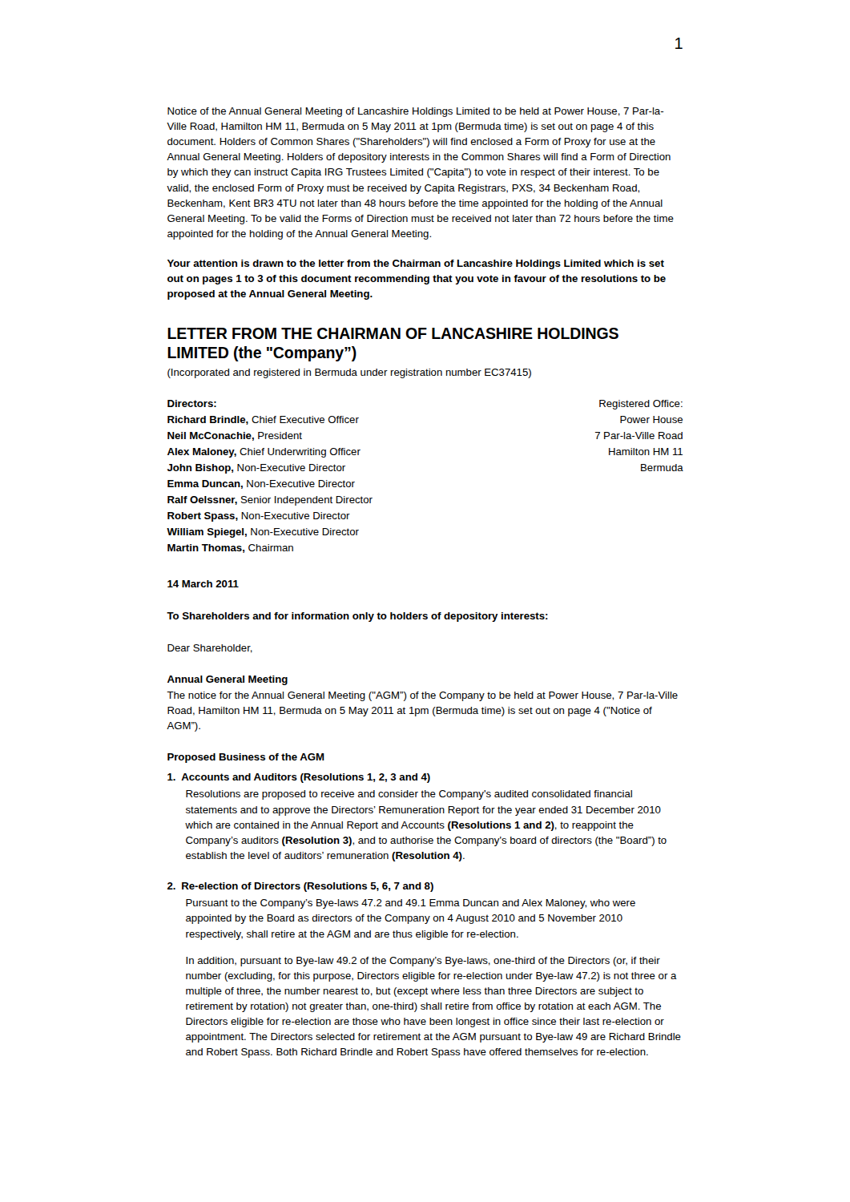1
Notice of the Annual General Meeting of Lancashire Holdings Limited to be held at Power House, 7 Par-la-Ville Road, Hamilton HM 11, Bermuda on 5 May 2011 at 1pm (Bermuda time) is set out on page 4 of this document. Holders of Common Shares ("Shareholders") will find enclosed a Form of Proxy for use at the Annual General Meeting. Holders of depository interests in the Common Shares will find a Form of Direction by which they can instruct Capita IRG Trustees Limited ("Capita") to vote in respect of their interest. To be valid, the enclosed Form of Proxy must be received by Capita Registrars, PXS, 34 Beckenham Road, Beckenham, Kent BR3 4TU not later than 48 hours before the time appointed for the holding of the Annual General Meeting. To be valid the Forms of Direction must be received not later than 72 hours before the time appointed for the holding of the Annual General Meeting.
Your attention is drawn to the letter from the Chairman of Lancashire Holdings Limited which is set out on pages 1 to 3 of this document recommending that you vote in favour of the resolutions to be proposed at the Annual General Meeting.
LETTER FROM THE CHAIRMAN OF LANCASHIRE HOLDINGS LIMITED (the "Company”)
(Incorporated and registered in Bermuda under registration number EC37415)
| Directors: | Registered Office: |
| Richard Brindle, Chief Executive Officer | Power House |
| Neil McConachie, President | 7 Par-la-Ville Road |
| Alex Maloney, Chief Underwriting Officer | Hamilton HM 11 |
| John Bishop, Non-Executive Director | Bermuda |
| Emma Duncan, Non-Executive Director | |
| Ralf Oelssner, Senior Independent Director | |
| Robert Spass, Non-Executive Director | |
| William Spiegel, Non-Executive Director | |
| Martin Thomas, Chairman | |
14 March 2011
To Shareholders and for information only to holders of depository interests:
Dear Shareholder,
Annual General Meeting
The notice for the Annual General Meeting ("AGM”) of the Company to be held at Power House, 7 Par-la-Ville Road, Hamilton HM 11, Bermuda on 5 May 2011 at 1pm (Bermuda time) is set out on page 4 ("Notice of AGM”).
Proposed Business of the AGM
1. Accounts and Auditors (Resolutions 1, 2, 3 and 4)
Resolutions are proposed to receive and consider the Company's audited consolidated financial statements and to approve the Directors’ Remuneration Report for the year ended 31 December 2010 which are contained in the Annual Report and Accounts (Resolutions 1 and 2), to reappoint the Company’s auditors (Resolution 3), and to authorise the Company's board of directors (the "Board”) to establish the level of auditors’ remuneration (Resolution 4).
2. Re-election of Directors (Resolutions 5, 6, 7 and 8)
Pursuant to the Company’s Bye-laws 47.2 and 49.1 Emma Duncan and Alex Maloney, who were appointed by the Board as directors of the Company on 4 August 2010 and 5 November 2010 respectively, shall retire at the AGM and are thus eligible for re-election.
In addition, pursuant to Bye-law 49.2 of the Company’s Bye-laws, one-third of the Directors (or, if their number (excluding, for this purpose, Directors eligible for re-election under Bye-law 47.2) is not three or a multiple of three, the number nearest to, but (except where less than three Directors are subject to retirement by rotation) not greater than, one-third) shall retire from office by rotation at each AGM. The Directors eligible for re-election are those who have been longest in office since their last re-election or appointment. The Directors selected for retirement at the AGM pursuant to Bye-law 49 are Richard Brindle and Robert Spass. Both Richard Brindle and Robert Spass have offered themselves for re-election.